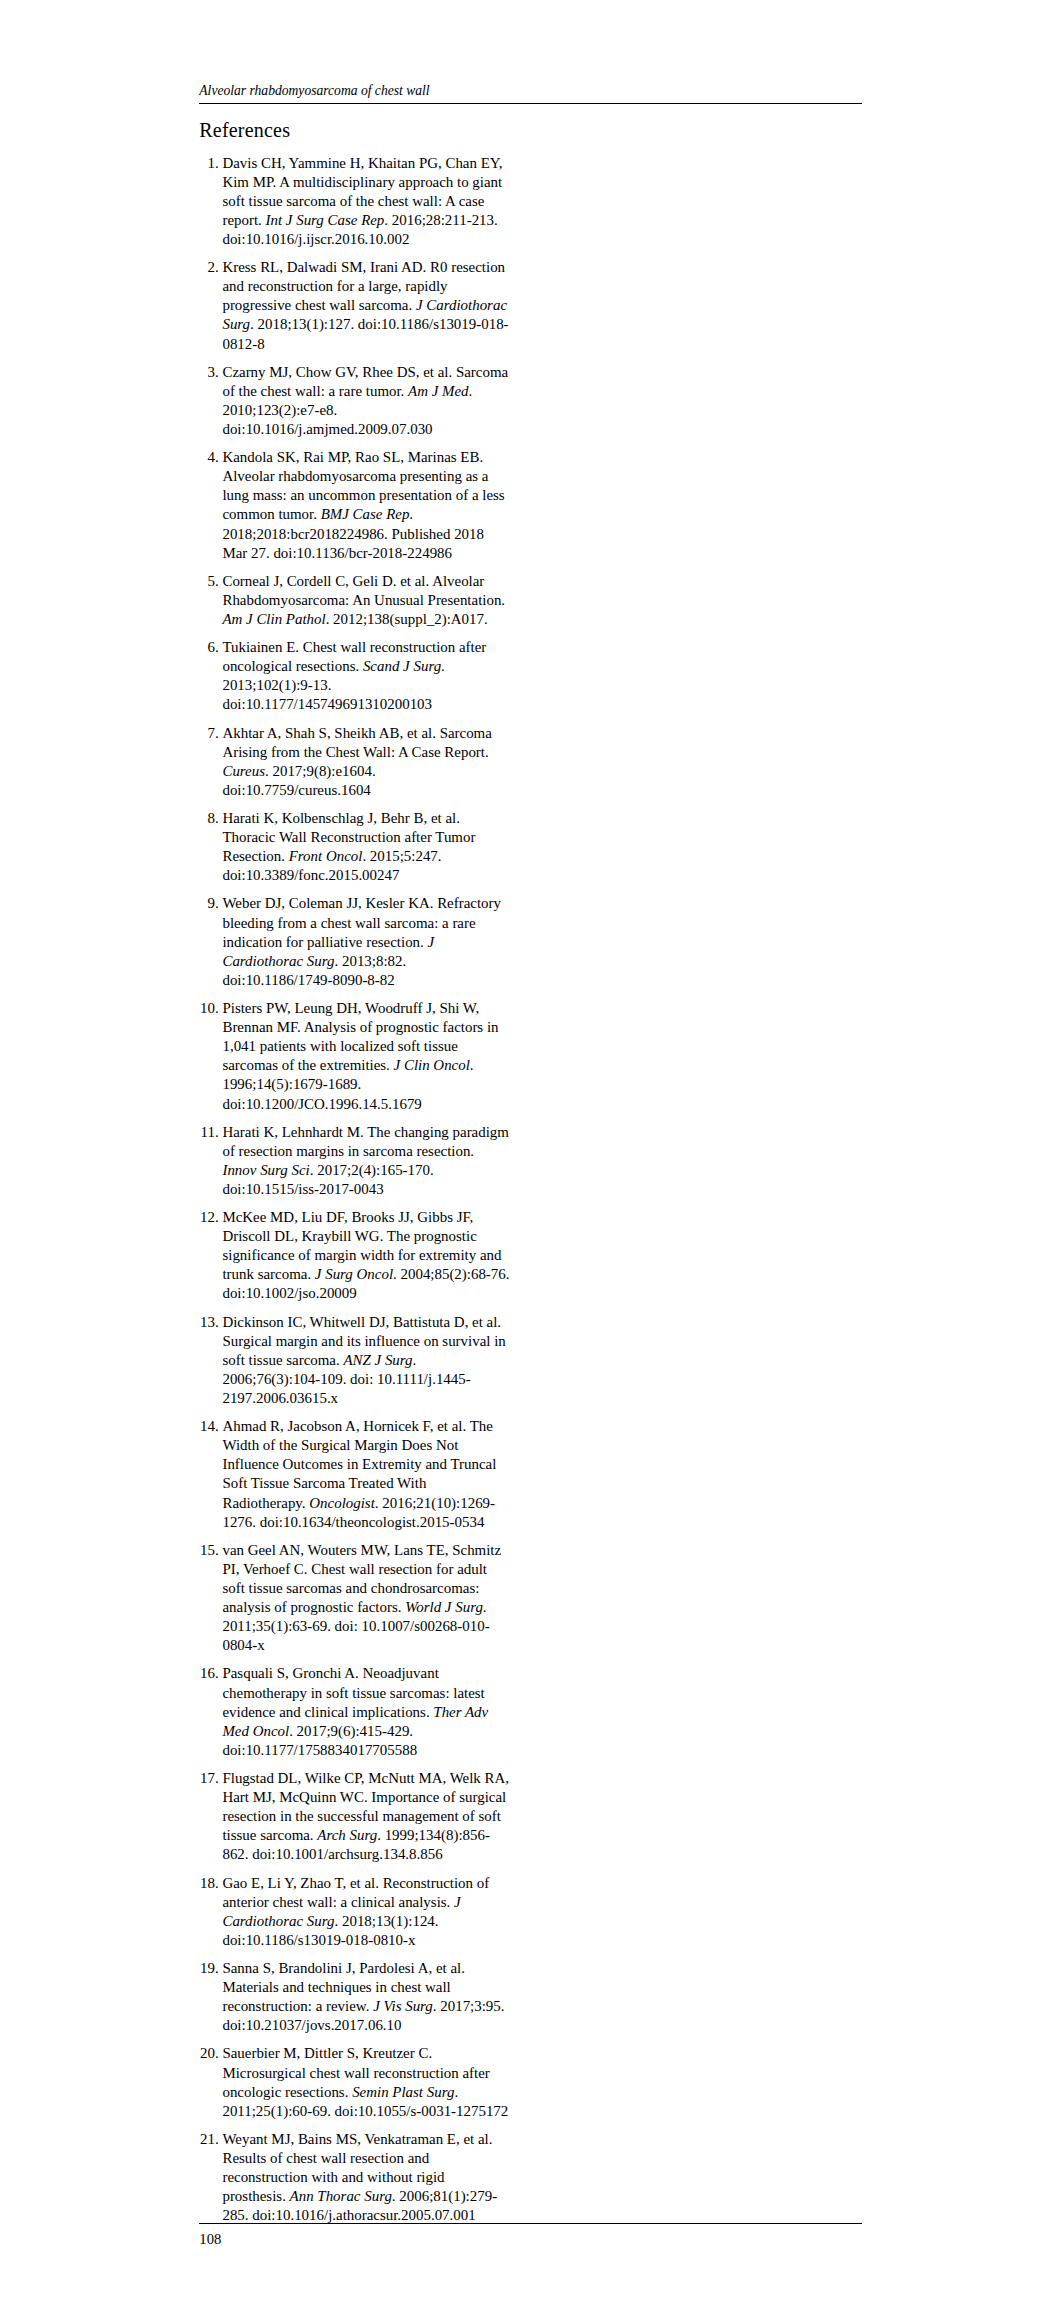Alveolar rhabdomyosarcoma of chest wall
References
Davis CH, Yammine H, Khaitan PG, Chan EY, Kim MP. A multidisciplinary approach to giant soft tissue sarcoma of the chest wall: A case report. Int J Surg Case Rep. 2016;28:211-213. doi:10.1016/j.ijscr.2016.10.002
Kress RL, Dalwadi SM, Irani AD. R0 resection and reconstruction for a large, rapidly progressive chest wall sarcoma. J Cardiothorac Surg. 2018;13(1):127. doi:10.1186/s13019-018-0812-8
Czarny MJ, Chow GV, Rhee DS, et al. Sarcoma of the chest wall: a rare tumor. Am J Med. 2010;123(2):e7-e8. doi:10.1016/j.amjmed.2009.07.030
Kandola SK, Rai MP, Rao SL, Marinas EB. Alveolar rhabdomyosarcoma presenting as a lung mass: an uncommon presentation of a less common tumor. BMJ Case Rep. 2018;2018:bcr2018224986. Published 2018 Mar 27. doi:10.1136/bcr-2018-224986
Corneal J, Cordell C, Geli D. et al. Alveolar Rhabdomyosarcoma: An Unusual Presentation. Am J Clin Pathol. 2012;138(suppl_2):A017.
Tukiainen E. Chest wall reconstruction after oncological resections. Scand J Surg. 2013;102(1):9-13. doi:10.1177/145749691310200103
Akhtar A, Shah S, Sheikh AB, et al. Sarcoma Arising from the Chest Wall: A Case Report. Cureus. 2017;9(8):e1604. doi:10.7759/cureus.1604
Harati K, Kolbenschlag J, Behr B, et al. Thoracic Wall Reconstruction after Tumor Resection. Front Oncol. 2015;5:247. doi:10.3389/fonc.2015.00247
Weber DJ, Coleman JJ, Kesler KA. Refractory bleeding from a chest wall sarcoma: a rare indication for palliative resection. J Cardiothorac Surg. 2013;8:82. doi:10.1186/1749-8090-8-82
Pisters PW, Leung DH, Woodruff J, Shi W, Brennan MF. Analysis of prognostic factors in 1,041 patients with localized soft tissue sarcomas of the extremities. J Clin Oncol. 1996;14(5):1679-1689. doi:10.1200/JCO.1996.14.5.1679
Harati K, Lehnhardt M. The changing paradigm of resection margins in sarcoma resection. Innov Surg Sci. 2017;2(4):165-170. doi:10.1515/iss-2017-0043
McKee MD, Liu DF, Brooks JJ, Gibbs JF, Driscoll DL, Kraybill WG. The prognostic significance of margin width for extremity and trunk sarcoma. J Surg Oncol. 2004;85(2):68-76. doi:10.1002/jso.20009
Dickinson IC, Whitwell DJ, Battistuta D, et al. Surgical margin and its influence on survival in soft tissue sarcoma. ANZ J Surg. 2006;76(3):104-109. doi: 10.1111/j.1445-2197.2006.03615.x
Ahmad R, Jacobson A, Hornicek F, et al. The Width of the Surgical Margin Does Not Influence Outcomes in Extremity and Truncal Soft Tissue Sarcoma Treated With Radiotherapy. Oncologist. 2016;21(10):1269-1276. doi:10.1634/theoncologist.2015-0534
van Geel AN, Wouters MW, Lans TE, Schmitz PI, Verhoef C. Chest wall resection for adult soft tissue sarcomas and chondrosarcomas: analysis of prognostic factors. World J Surg. 2011;35(1):63-69. doi: 10.1007/s00268-010-0804-x
Pasquali S, Gronchi A. Neoadjuvant chemotherapy in soft tissue sarcomas: latest evidence and clinical implications. Ther Adv Med Oncol. 2017;9(6):415-429. doi:10.1177/1758834017705588
Flugstad DL, Wilke CP, McNutt MA, Welk RA, Hart MJ, McQuinn WC. Importance of surgical resection in the successful management of soft tissue sarcoma. Arch Surg. 1999;134(8):856-862. doi:10.1001/archsurg.134.8.856
Gao E, Li Y, Zhao T, et al. Reconstruction of anterior chest wall: a clinical analysis. J Cardiothorac Surg. 2018;13(1):124. doi:10.1186/s13019-018-0810-x
Sanna S, Brandolini J, Pardolesi A, et al. Materials and techniques in chest wall reconstruction: a review. J Vis Surg. 2017;3:95. doi:10.21037/jovs.2017.06.10
Sauerbier M, Dittler S, Kreutzer C. Microsurgical chest wall reconstruction after oncologic resections. Semin Plast Surg. 2011;25(1):60-69. doi:10.1055/s-0031-1275172
Weyant MJ, Bains MS, Venkatraman E, et al. Results of chest wall resection and reconstruction with and without rigid prosthesis. Ann Thorac Surg. 2006;81(1):279-285. doi:10.1016/j.athoracsur.2005.07.001
108